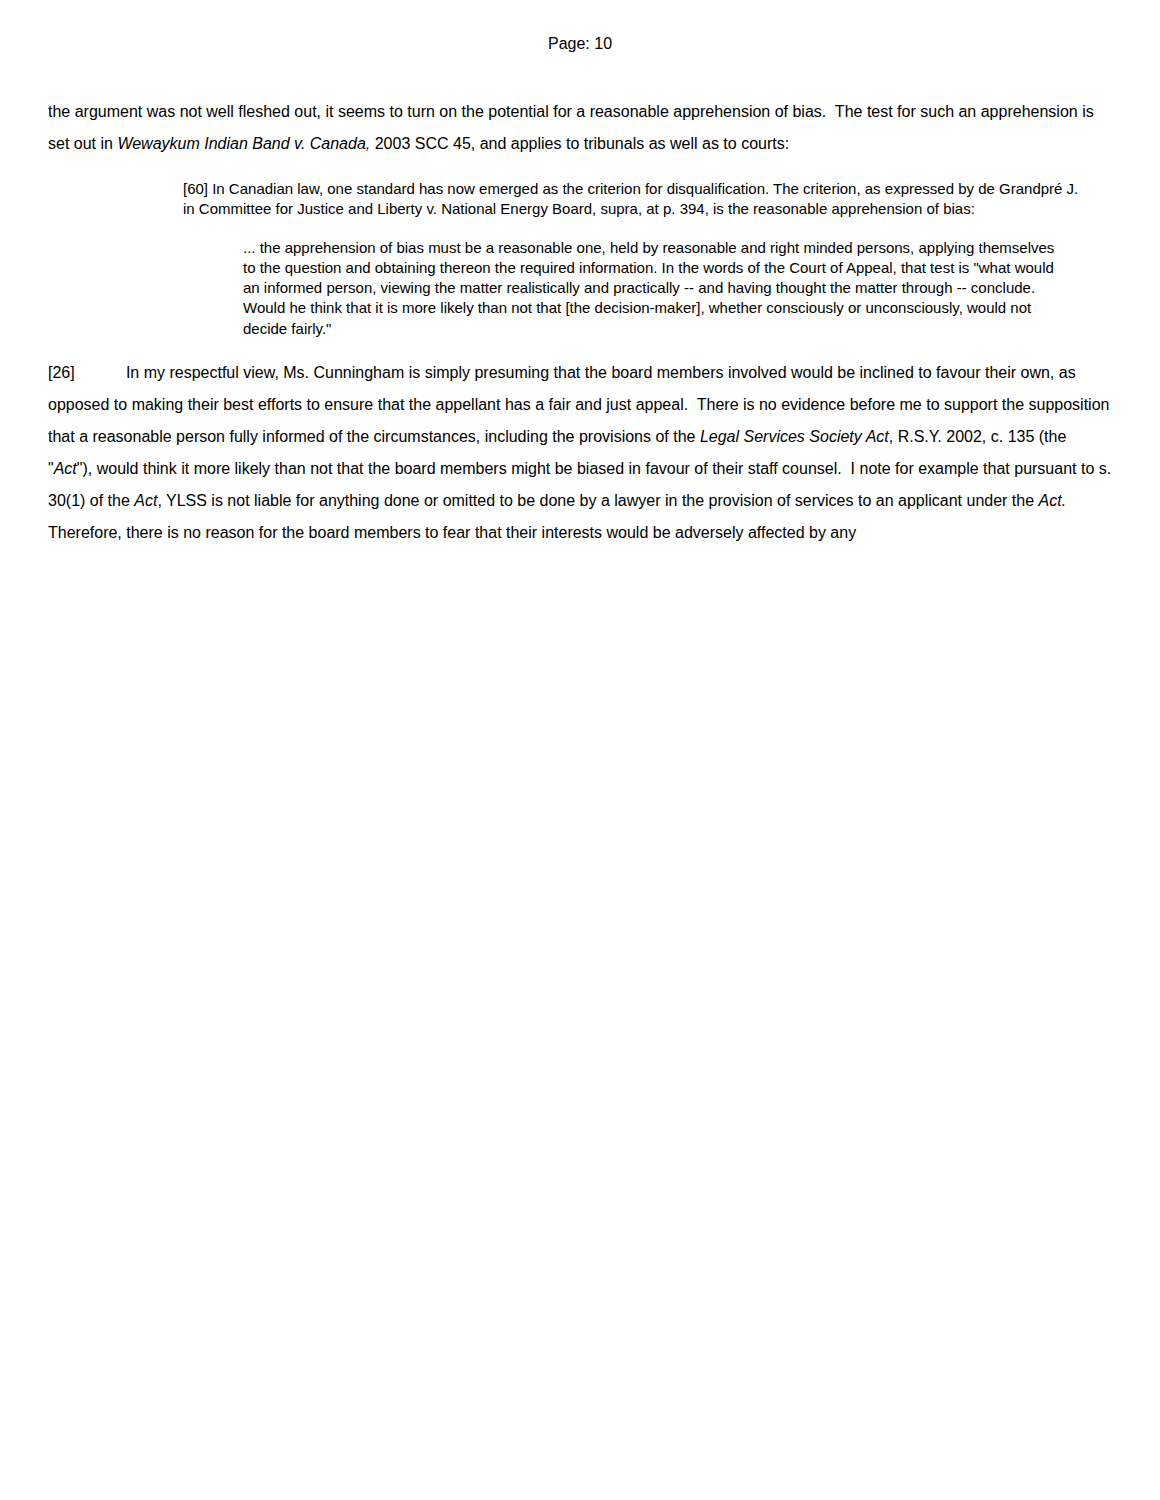Page: 10
the argument was not well fleshed out, it seems to turn on the potential for a reasonable apprehension of bias. The test for such an apprehension is set out in Wewaykum Indian Band v. Canada, 2003 SCC 45, and applies to tribunals as well as to courts:
[60] In Canadian law, one standard has now emerged as the criterion for disqualification. The criterion, as expressed by de Grandpré J. in Committee for Justice and Liberty v. National Energy Board, supra, at p. 394, is the reasonable apprehension of bias:
... the apprehension of bias must be a reasonable one, held by reasonable and right minded persons, applying themselves to the question and obtaining thereon the required information. In the words of the Court of Appeal, that test is "what would an informed person, viewing the matter realistically and practically -- and having thought the matter through -- conclude. Would he think that it is more likely than not that [the decision-maker], whether consciously or unconsciously, would not decide fairly."
[26] In my respectful view, Ms. Cunningham is simply presuming that the board members involved would be inclined to favour their own, as opposed to making their best efforts to ensure that the appellant has a fair and just appeal. There is no evidence before me to support the supposition that a reasonable person fully informed of the circumstances, including the provisions of the Legal Services Society Act, R.S.Y. 2002, c. 135 (the "Act"), would think it more likely than not that the board members might be biased in favour of their staff counsel. I note for example that pursuant to s. 30(1) of the Act, YLSS is not liable for anything done or omitted to be done by a lawyer in the provision of services to an applicant under the Act. Therefore, there is no reason for the board members to fear that their interests would be adversely affected by any